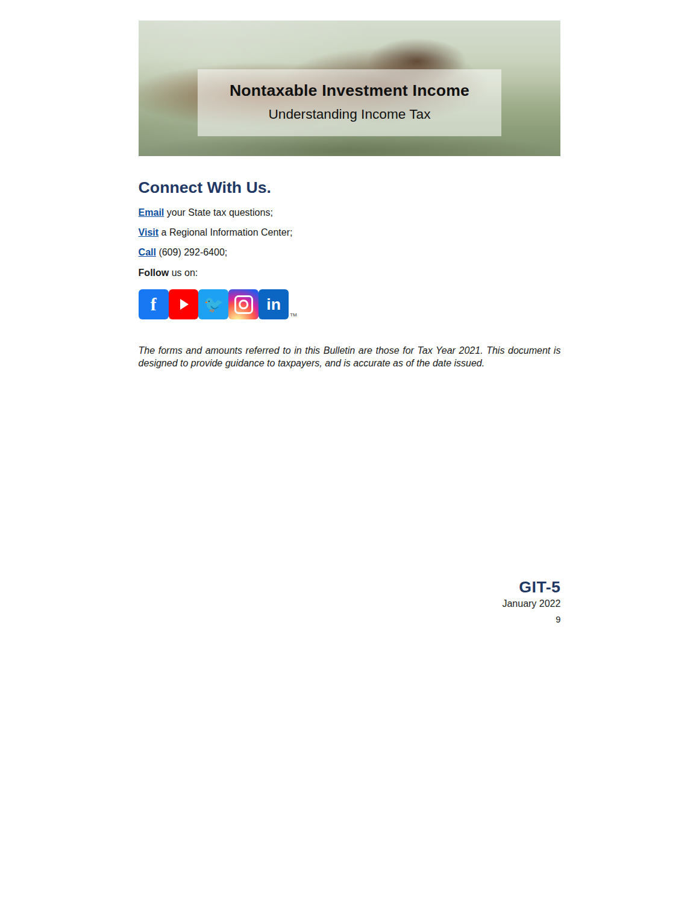Nontaxable Investment Income
Understanding Income Tax
Connect With Us.
Email your State tax questions;
Visit a Regional Information Center;
Call (609) 292-6400;
Follow us on:
f 🐦 in TM
The forms and amounts referred to in this Bulletin are those for Tax Year 2021. This document is designed to provide guidance to taxpayers, and is accurate as of the date issued.
GIT-5
January 2022
9